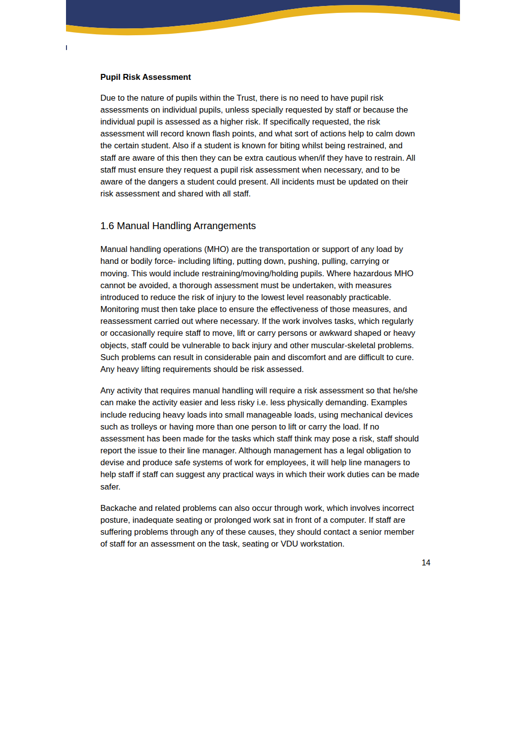Pupil Risk Assessment
Due to the nature of pupils within the Trust, there is no need to have pupil risk assessments on individual pupils, unless specially requested by staff or because the individual pupil is assessed as a higher risk. If specifically requested, the risk assessment will record known flash points, and what sort of actions help to calm down the certain student. Also if a student is known for biting whilst being restrained, and staff are aware of this then they can be extra cautious when/if they have to restrain. All staff must ensure they request a pupil risk assessment when necessary, and to be aware of the dangers a student could present. All incidents must be updated on their risk assessment and shared with all staff.
1.6 Manual Handling Arrangements
Manual handling operations (MHO) are the transportation or support of any load by hand or bodily force- including lifting, putting down, pushing, pulling, carrying or moving. This would include restraining/moving/holding pupils. Where hazardous MHO cannot be avoided, a thorough assessment must be undertaken, with measures introduced to reduce the risk of injury to the lowest level reasonably practicable. Monitoring must then take place to ensure the effectiveness of those measures, and reassessment carried out where necessary. If the work involves tasks, which regularly or occasionally require staff to move, lift or carry persons or awkward shaped or heavy objects, staff could be vulnerable to back injury and other muscular-skeletal problems. Such problems can result in considerable pain and discomfort and are difficult to cure. Any heavy lifting requirements should be risk assessed.
Any activity that requires manual handling will require a risk assessment so that he/she can make the activity easier and less risky i.e. less physically demanding. Examples include reducing heavy loads into small manageable loads, using mechanical devices such as trolleys or having more than one person to lift or carry the load. If no assessment has been made for the tasks which staff think may pose a risk, staff should report the issue to their line manager. Although management has a legal obligation to devise and produce safe systems of work for employees, it will help line managers to help staff if staff can suggest any practical ways in which their work duties can be made safer.
Backache and related problems can also occur through work, which involves incorrect posture, inadequate seating or prolonged work sat in front of a computer. If staff are suffering problems through any of these causes, they should contact a senior member of staff for an assessment on the task, seating or VDU workstation.
14